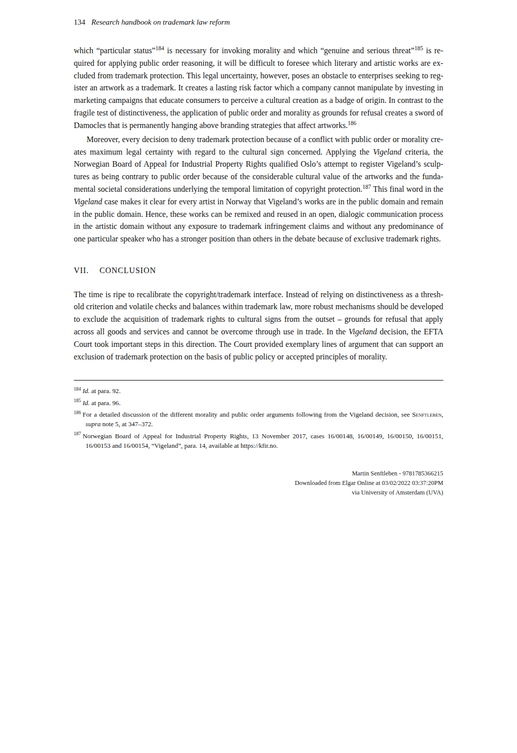134 Research handbook on trademark law reform
which “particular status”184 is necessary for invoking morality and which “genuine and serious threat”185 is required for applying public order reasoning, it will be difficult to foresee which literary and artistic works are excluded from trademark protection. This legal uncertainty, however, poses an obstacle to enterprises seeking to register an artwork as a trademark. It creates a lasting risk factor which a company cannot manipulate by investing in marketing campaigns that educate consumers to perceive a cultural creation as a badge of origin. In contrast to the fragile test of distinctiveness, the application of public order and morality as grounds for refusal creates a sword of Damocles that is permanently hanging above branding strategies that affect artworks.186
Moreover, every decision to deny trademark protection because of a conflict with public order or morality creates maximum legal certainty with regard to the cultural sign concerned. Applying the Vigeland criteria, the Norwegian Board of Appeal for Industrial Property Rights qualified Oslo’s attempt to register Vigeland’s sculptures as being contrary to public order because of the considerable cultural value of the artworks and the fundamental societal considerations underlying the temporal limitation of copyright protection.187 This final word in the Vigeland case makes it clear for every artist in Norway that Vigeland’s works are in the public domain and remain in the public domain. Hence, these works can be remixed and reused in an open, dialogic communication process in the artistic domain without any exposure to trademark infringement claims and without any predominance of one particular speaker who has a stronger position than others in the debate because of exclusive trademark rights.
VII. Conclusion
The time is ripe to recalibrate the copyright/trademark interface. Instead of relying on distinctiveness as a threshold criterion and volatile checks and balances within trademark law, more robust mechanisms should be developed to exclude the acquisition of trademark rights to cultural signs from the outset – grounds for refusal that apply across all goods and services and cannot be overcome through use in trade. In the Vigeland decision, the EFTA Court took important steps in this direction. The Court provided exemplary lines of argument that can support an exclusion of trademark protection on the basis of public policy or accepted principles of morality.
184Id. at para. 92.
185Id. at para. 96.
186For a detailed discussion of the different morality and public order arguments following from the Vigeland decision, see Senftleben, supra note 5, at 347–372.
187Norwegian Board of Appeal for Industrial Property Rights, 13 November 2017, cases 16/00148, 16/00149, 16/00150, 16/00151, 16/00153 and 16/00154, “Vigeland”, para. 14, available at https://kfir.no.
Martin Senftleben - 9781785366215
Downloaded from Elgar Online at 03/02/2022 03:37:20PM
via University of Amsterdam (UVA)